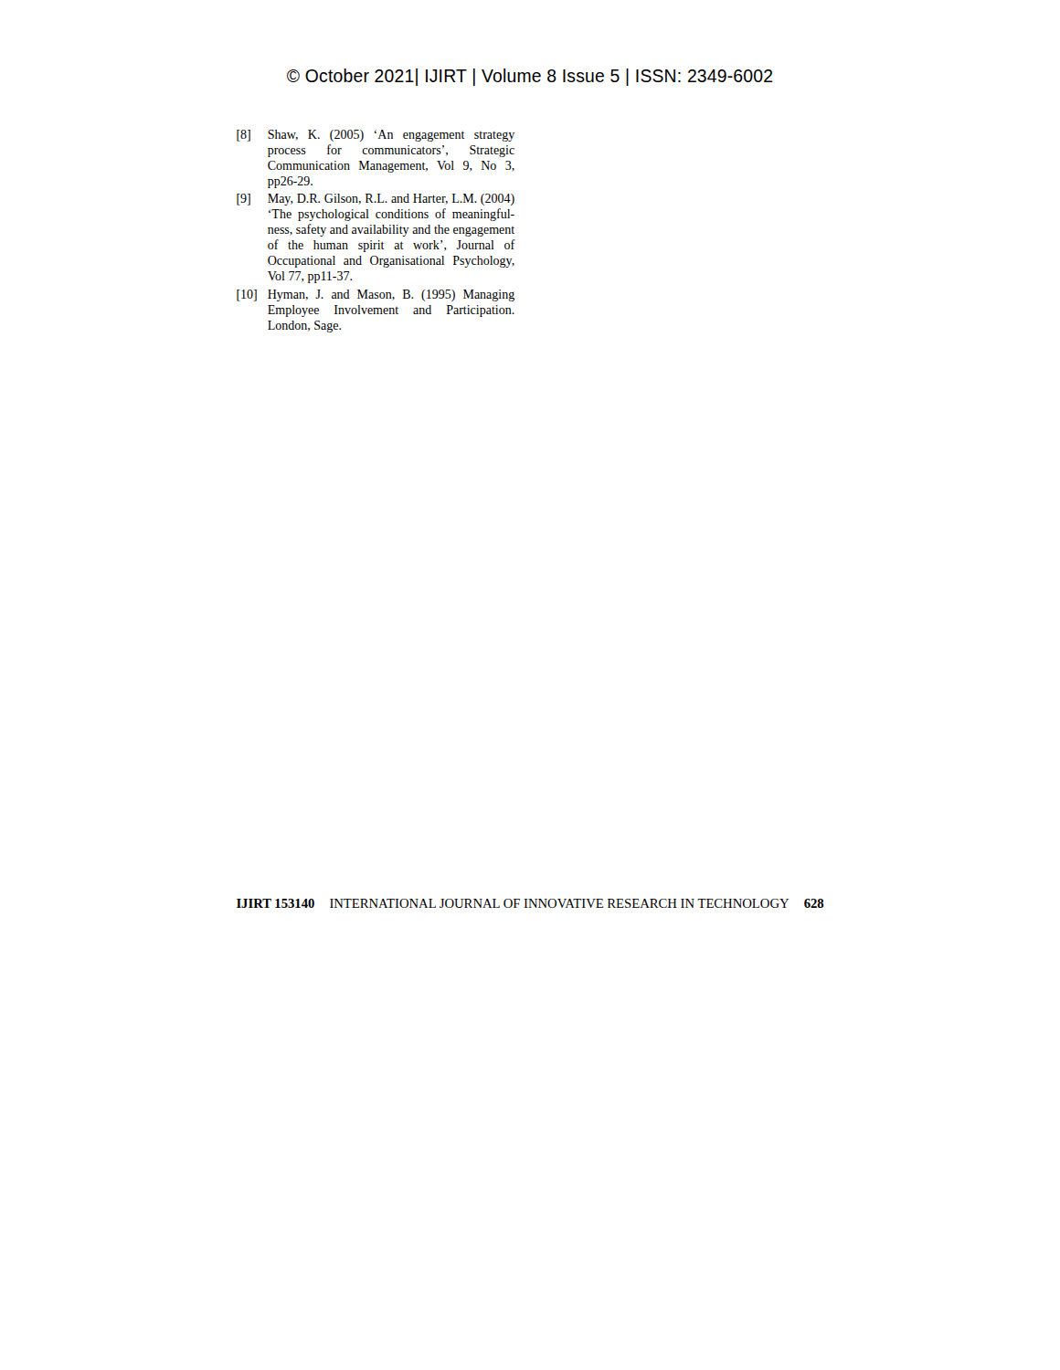© October 2021| IJIRT | Volume 8 Issue 5 | ISSN: 2349-6002
[8] Shaw, K. (2005) ‘An engagement strategy process for communicators’, Strategic Communication Management, Vol 9, No 3, pp26-29.
[9] May, D.R. Gilson, R.L. and Harter, L.M. (2004) ‘The psychological conditions of meaningfulness, safety and availability and the engagement of the human spirit at work’, Journal of Occupational and Organisational Psychology, Vol 77, pp11-37.
[10] Hyman, J. and Mason, B. (1995) Managing Employee Involvement and Participation. London, Sage.
IJIRT 153140 INTERNATIONAL JOURNAL OF INNOVATIVE RESEARCH IN TECHNOLOGY 628